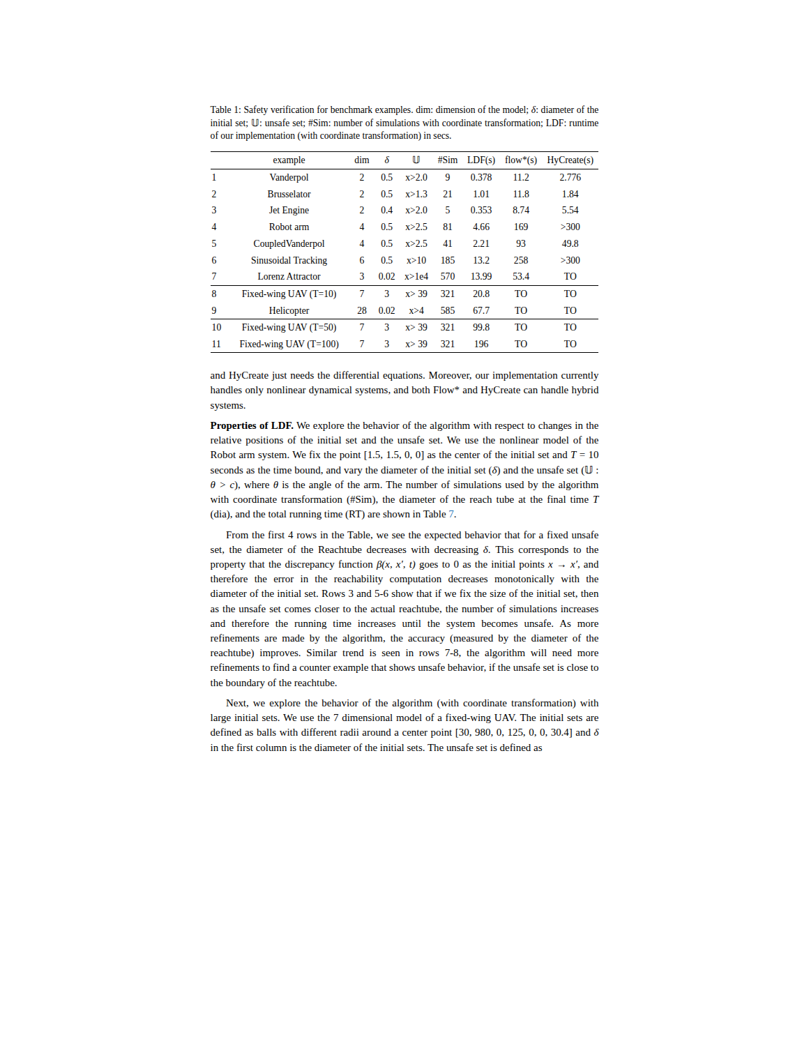Table 1: Safety verification for benchmark examples. dim: dimension of the model; δ: diameter of the initial set; 𝕌: unsafe set; #Sim: number of simulations with coordinate transformation; LDF: runtime of our implementation (with coordinate transformation) in secs.
| | example | dim | δ | 𝕌 | #Sim | LDF(s) | flow*(s) | HyCreate(s) |
| --- | --- | --- | --- | --- | --- | --- | --- | --- |
| 1 | Vanderpol | 2 | 0.5 | x>2.0 | 9 | 0.378 | 11.2 | 2.776 |
| 2 | Brusselator | 2 | 0.5 | x>1.3 | 21 | 1.01 | 11.8 | 1.84 |
| 3 | Jet Engine | 2 | 0.4 | x>2.0 | 5 | 0.353 | 8.74 | 5.54 |
| 4 | Robot arm | 4 | 0.5 | x>2.5 | 81 | 4.66 | 169 | >300 |
| 5 | CoupledVanderpol | 4 | 0.5 | x>2.5 | 41 | 2.21 | 93 | 49.8 |
| 6 | Sinusoidal Tracking | 6 | 0.5 | x>10 | 185 | 13.2 | 258 | >300 |
| 7 | Lorenz Attractor | 3 | 0.02 | x>1e4 | 570 | 13.99 | 53.4 | TO |
| 8 | Fixed-wing UAV (T=10) | 7 | 3 | x> 39 | 321 | 20.8 | TO | TO |
| 9 | Helicopter | 28 | 0.02 | x>4 | 585 | 67.7 | TO | TO |
| 10 | Fixed-wing UAV (T=50) | 7 | 3 | x> 39 | 321 | 99.8 | TO | TO |
| 11 | Fixed-wing UAV (T=100) | 7 | 3 | x> 39 | 321 | 196 | TO | TO |
and HyCreate just needs the differential equations. Moreover, our implementation currently handles only nonlinear dynamical systems, and both Flow* and HyCreate can handle hybrid systems.
Properties of LDF. We explore the behavior of the algorithm with respect to changes in the relative positions of the initial set and the unsafe set. We use the nonlinear model of the Robot arm system. We fix the point [1.5, 1.5, 0, 0] as the center of the initial set and T = 10 seconds as the time bound, and vary the diameter of the initial set (δ) and the unsafe set (𝕌 : θ > c), where θ is the angle of the arm. The number of simulations used by the algorithm with coordinate transformation (#Sim), the diameter of the reach tube at the final time T (dia), and the total running time (RT) are shown in Table 7.
From the first 4 rows in the Table, we see the expected behavior that for a fixed unsafe set, the diameter of the Reachtube decreases with decreasing δ. This corresponds to the property that the discrepancy function β(x, x′, t) goes to 0 as the initial points x → x′, and therefore the error in the reachability computation decreases monotonically with the diameter of the initial set. Rows 3 and 5-6 show that if we fix the size of the initial set, then as the unsafe set comes closer to the actual reachtube, the number of simulations increases and therefore the running time increases until the system becomes unsafe. As more refinements are made by the algorithm, the accuracy (measured by the diameter of the reachtube) improves. Similar trend is seen in rows 7-8, the algorithm will need more refinements to find a counter example that shows unsafe behavior, if the unsafe set is close to the boundary of the reachtube.
Next, we explore the behavior of the algorithm (with coordinate transformation) with large initial sets. We use the 7 dimensional model of a fixed-wing UAV. The initial sets are defined as balls with different radii around a center point [30, 980, 0, 125, 0, 0, 30.4] and δ in the first column is the diameter of the initial sets. The unsafe set is defined as